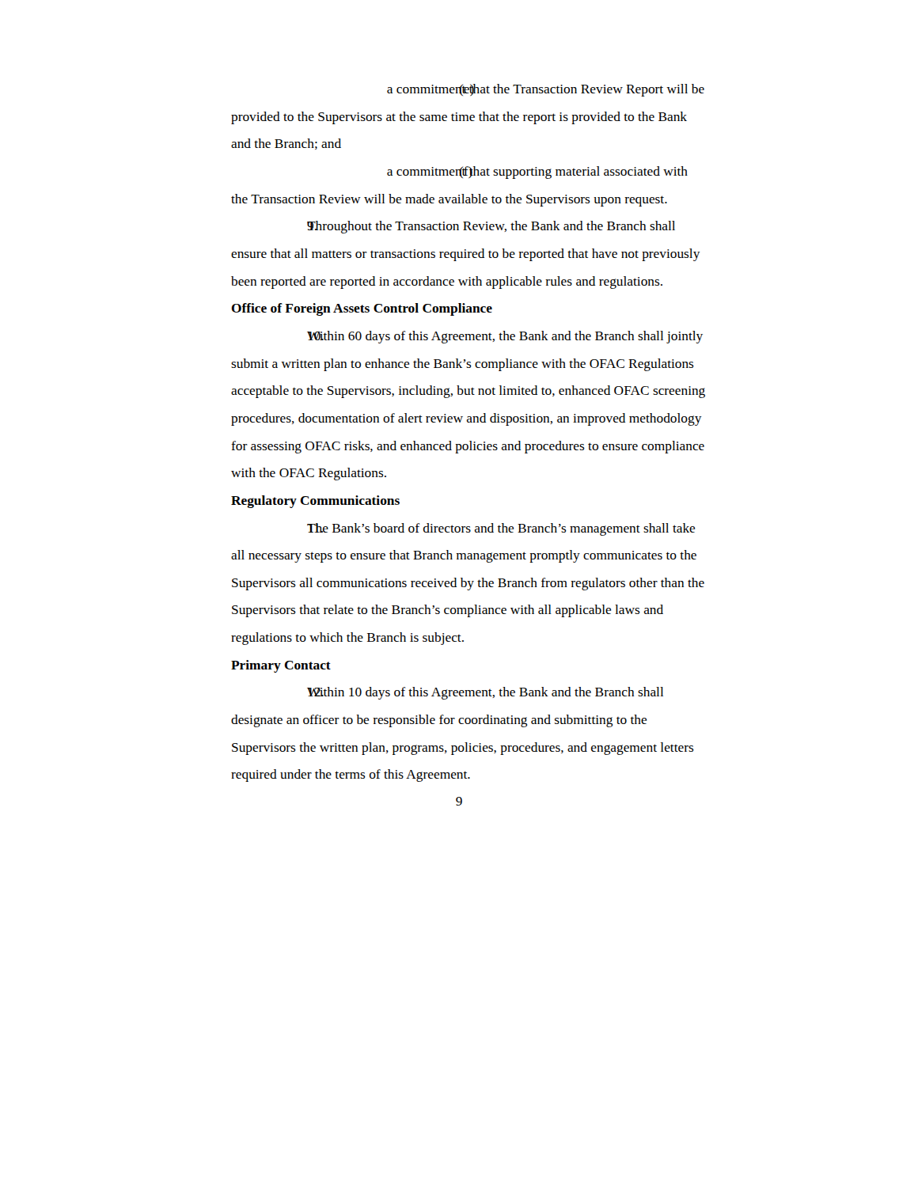(e) a commitment that the Transaction Review Report will be provided to the Supervisors at the same time that the report is provided to the Bank and the Branch; and
(f) a commitment that supporting material associated with the Transaction Review will be made available to the Supervisors upon request.
9. Throughout the Transaction Review, the Bank and the Branch shall ensure that all matters or transactions required to be reported that have not previously been reported are reported in accordance with applicable rules and regulations.
Office of Foreign Assets Control Compliance
10. Within 60 days of this Agreement, the Bank and the Branch shall jointly submit a written plan to enhance the Bank’s compliance with the OFAC Regulations acceptable to the Supervisors, including, but not limited to, enhanced OFAC screening procedures, documentation of alert review and disposition, an improved methodology for assessing OFAC risks, and enhanced policies and procedures to ensure compliance with the OFAC Regulations.
Regulatory Communications
11. The Bank’s board of directors and the Branch’s management shall take all necessary steps to ensure that Branch management promptly communicates to the Supervisors all communications received by the Branch from regulators other than the Supervisors that relate to the Branch’s compliance with all applicable laws and regulations to which the Branch is subject.
Primary Contact
12. Within 10 days of this Agreement, the Bank and the Branch shall designate an officer to be responsible for coordinating and submitting to the Supervisors the written plan, programs, policies, procedures, and engagement letters required under the terms of this Agreement.
9